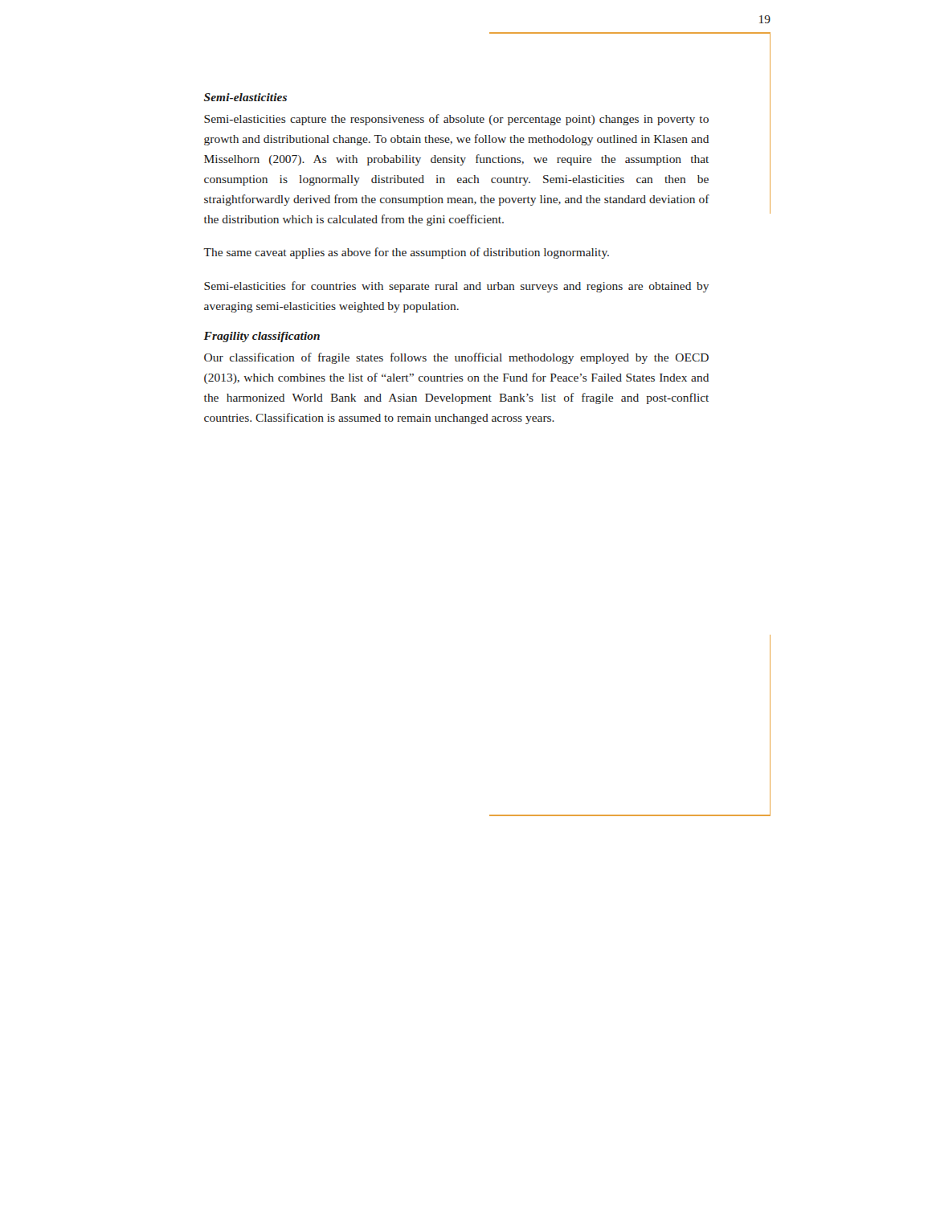19
Semi-elasticities
Semi-elasticities capture the responsiveness of absolute (or percentage point) changes in poverty to growth and distributional change. To obtain these, we follow the methodology outlined in Klasen and Misselhorn (2007). As with probability density functions, we require the assumption that consumption is lognormally distributed in each country. Semi-elasticities can then be straightforwardly derived from the consumption mean, the poverty line, and the standard deviation of the distribution which is calculated from the gini coefficient.
The same caveat applies as above for the assumption of distribution lognormality.
Semi-elasticities for countries with separate rural and urban surveys and regions are obtained by averaging semi-elasticities weighted by population.
Fragility classification
Our classification of fragile states follows the unofficial methodology employed by the OECD (2013), which combines the list of “alert” countries on the Fund for Peace’s Failed States Index and the harmonized World Bank and Asian Development Bank’s list of fragile and post-conflict countries. Classification is assumed to remain unchanged across years.